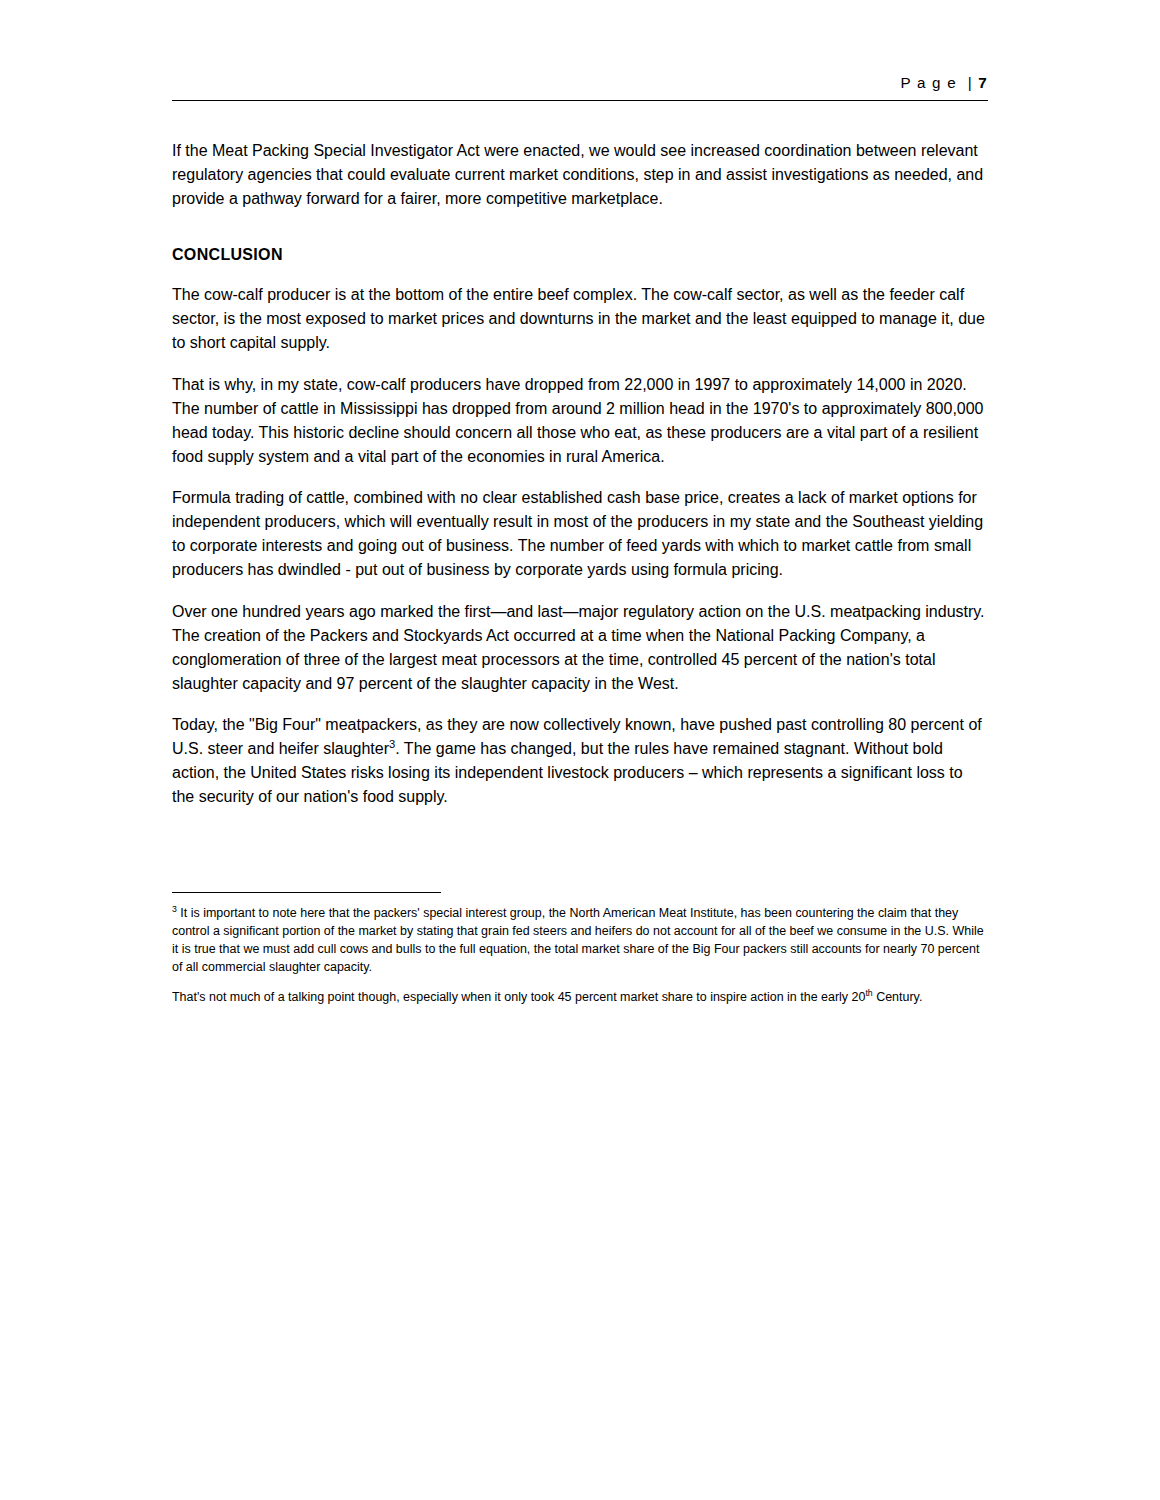P a g e | 7
If the Meat Packing Special Investigator Act were enacted, we would see increased coordination between relevant regulatory agencies that could evaluate current market conditions, step in and assist investigations as needed, and provide a pathway forward for a fairer, more competitive marketplace.
CONCLUSION
The cow-calf producer is at the bottom of the entire beef complex. The cow-calf sector, as well as the feeder calf sector, is the most exposed to market prices and downturns in the market and the least equipped to manage it, due to short capital supply.
That is why, in my state, cow-calf producers have dropped from 22,000 in 1997 to approximately 14,000 in 2020. The number of cattle in Mississippi has dropped from around 2 million head in the 1970's to approximately 800,000 head today. This historic decline should concern all those who eat, as these producers are a vital part of a resilient food supply system and a vital part of the economies in rural America.
Formula trading of cattle, combined with no clear established cash base price, creates a lack of market options for independent producers, which will eventually result in most of the producers in my state and the Southeast yielding to corporate interests and going out of business. The number of feed yards with which to market cattle from small producers has dwindled - put out of business by corporate yards using formula pricing.
Over one hundred years ago marked the first—and last—major regulatory action on the U.S. meatpacking industry. The creation of the Packers and Stockyards Act occurred at a time when the National Packing Company, a conglomeration of three of the largest meat processors at the time, controlled 45 percent of the nation's total slaughter capacity and 97 percent of the slaughter capacity in the West.
Today, the "Big Four" meatpackers, as they are now collectively known, have pushed past controlling 80 percent of U.S. steer and heifer slaughter3. The game has changed, but the rules have remained stagnant. Without bold action, the United States risks losing its independent livestock producers – which represents a significant loss to the security of our nation's food supply.
3 It is important to note here that the packers' special interest group, the North American Meat Institute, has been countering the claim that they control a significant portion of the market by stating that grain fed steers and heifers do not account for all of the beef we consume in the U.S. While it is true that we must add cull cows and bulls to the full equation, the total market share of the Big Four packers still accounts for nearly 70 percent of all commercial slaughter capacity.
That's not much of a talking point though, especially when it only took 45 percent market share to inspire action in the early 20th Century.